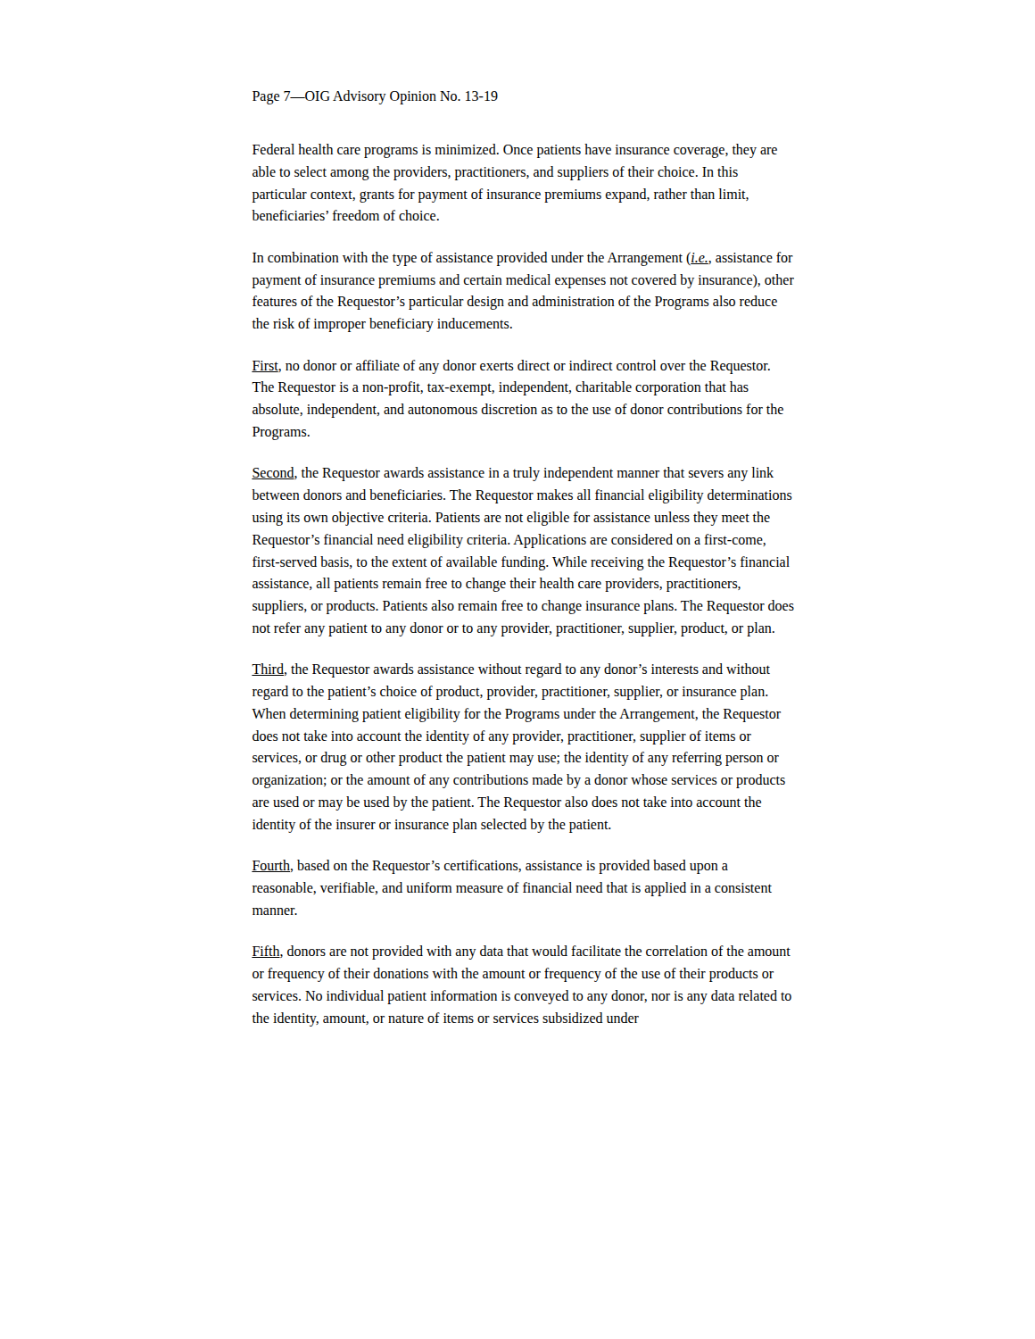Page 7—OIG Advisory Opinion No. 13-19
Federal health care programs is minimized. Once patients have insurance coverage, they are able to select among the providers, practitioners, and suppliers of their choice. In this particular context, grants for payment of insurance premiums expand, rather than limit, beneficiaries’ freedom of choice.
In combination with the type of assistance provided under the Arrangement (i.e., assistance for payment of insurance premiums and certain medical expenses not covered by insurance), other features of the Requestor’s particular design and administration of the Programs also reduce the risk of improper beneficiary inducements.
First, no donor or affiliate of any donor exerts direct or indirect control over the Requestor. The Requestor is a non-profit, tax-exempt, independent, charitable corporation that has absolute, independent, and autonomous discretion as to the use of donor contributions for the Programs.
Second, the Requestor awards assistance in a truly independent manner that severs any link between donors and beneficiaries. The Requestor makes all financial eligibility determinations using its own objective criteria. Patients are not eligible for assistance unless they meet the Requestor’s financial need eligibility criteria. Applications are considered on a first-come, first-served basis, to the extent of available funding. While receiving the Requestor’s financial assistance, all patients remain free to change their health care providers, practitioners, suppliers, or products. Patients also remain free to change insurance plans. The Requestor does not refer any patient to any donor or to any provider, practitioner, supplier, product, or plan.
Third, the Requestor awards assistance without regard to any donor’s interests and without regard to the patient’s choice of product, provider, practitioner, supplier, or insurance plan. When determining patient eligibility for the Programs under the Arrangement, the Requestor does not take into account the identity of any provider, practitioner, supplier of items or services, or drug or other product the patient may use; the identity of any referring person or organization; or the amount of any contributions made by a donor whose services or products are used or may be used by the patient. The Requestor also does not take into account the identity of the insurer or insurance plan selected by the patient.
Fourth, based on the Requestor’s certifications, assistance is provided based upon a reasonable, verifiable, and uniform measure of financial need that is applied in a consistent manner.
Fifth, donors are not provided with any data that would facilitate the correlation of the amount or frequency of their donations with the amount or frequency of the use of their products or services. No individual patient information is conveyed to any donor, nor is any data related to the identity, amount, or nature of items or services subsidized under